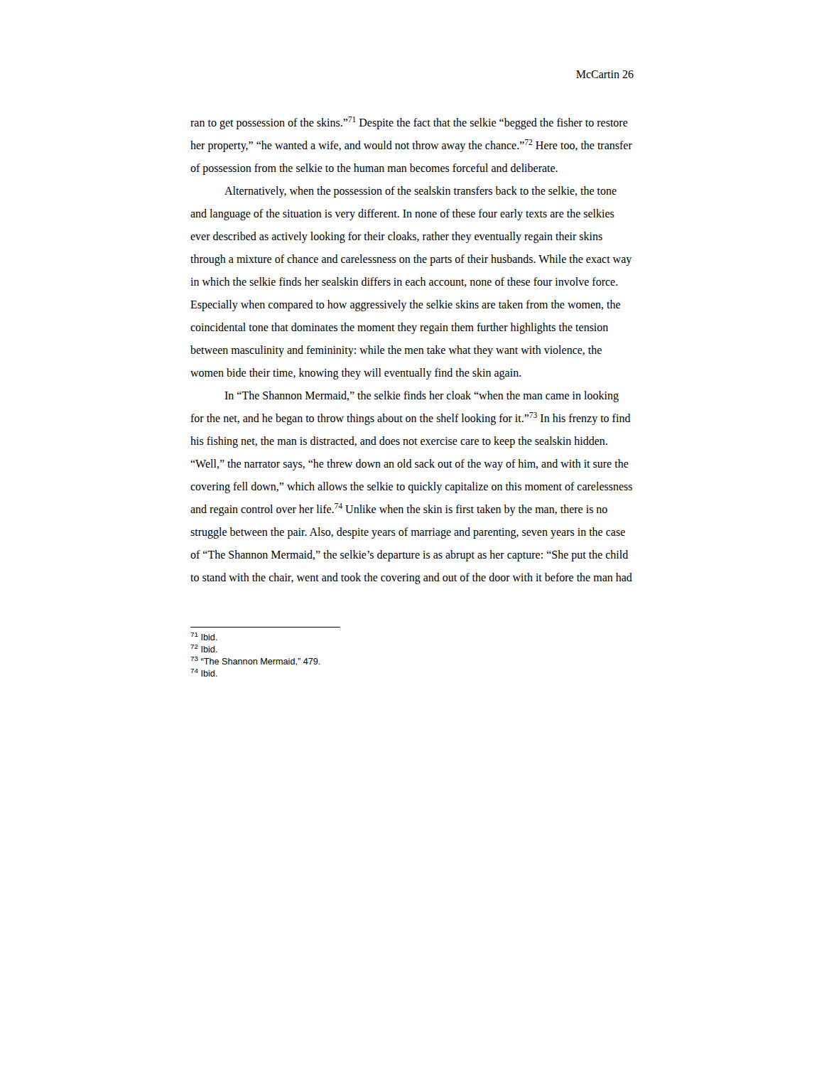McCartin 26
ran to get possession of the skins.”71 Despite the fact that the selkie “begged the fisher to restore her property,” “he wanted a wife, and would not throw away the chance.”72 Here too, the transfer of possession from the selkie to the human man becomes forceful and deliberate.
Alternatively, when the possession of the sealskin transfers back to the selkie, the tone and language of the situation is very different. In none of these four early texts are the selkies ever described as actively looking for their cloaks, rather they eventually regain their skins through a mixture of chance and carelessness on the parts of their husbands. While the exact way in which the selkie finds her sealskin differs in each account, none of these four involve force. Especially when compared to how aggressively the selkie skins are taken from the women, the coincidental tone that dominates the moment they regain them further highlights the tension between masculinity and femininity: while the men take what they want with violence, the women bide their time, knowing they will eventually find the skin again.
In “The Shannon Mermaid,” the selkie finds her cloak “when the man came in looking for the net, and he began to throw things about on the shelf looking for it.”73 In his frenzy to find his fishing net, the man is distracted, and does not exercise care to keep the sealskin hidden. “Well,” the narrator says, “he threw down an old sack out of the way of him, and with it sure the covering fell down,” which allows the selkie to quickly capitalize on this moment of carelessness and regain control over her life.74 Unlike when the skin is first taken by the man, there is no struggle between the pair. Also, despite years of marriage and parenting, seven years in the case of “The Shannon Mermaid,” the selkie’s departure is as abrupt as her capture: “She put the child to stand with the chair, went and took the covering and out of the door with it before the man had
71 Ibid.
72 Ibid.
73 “The Shannon Mermaid,” 479.
74 Ibid.